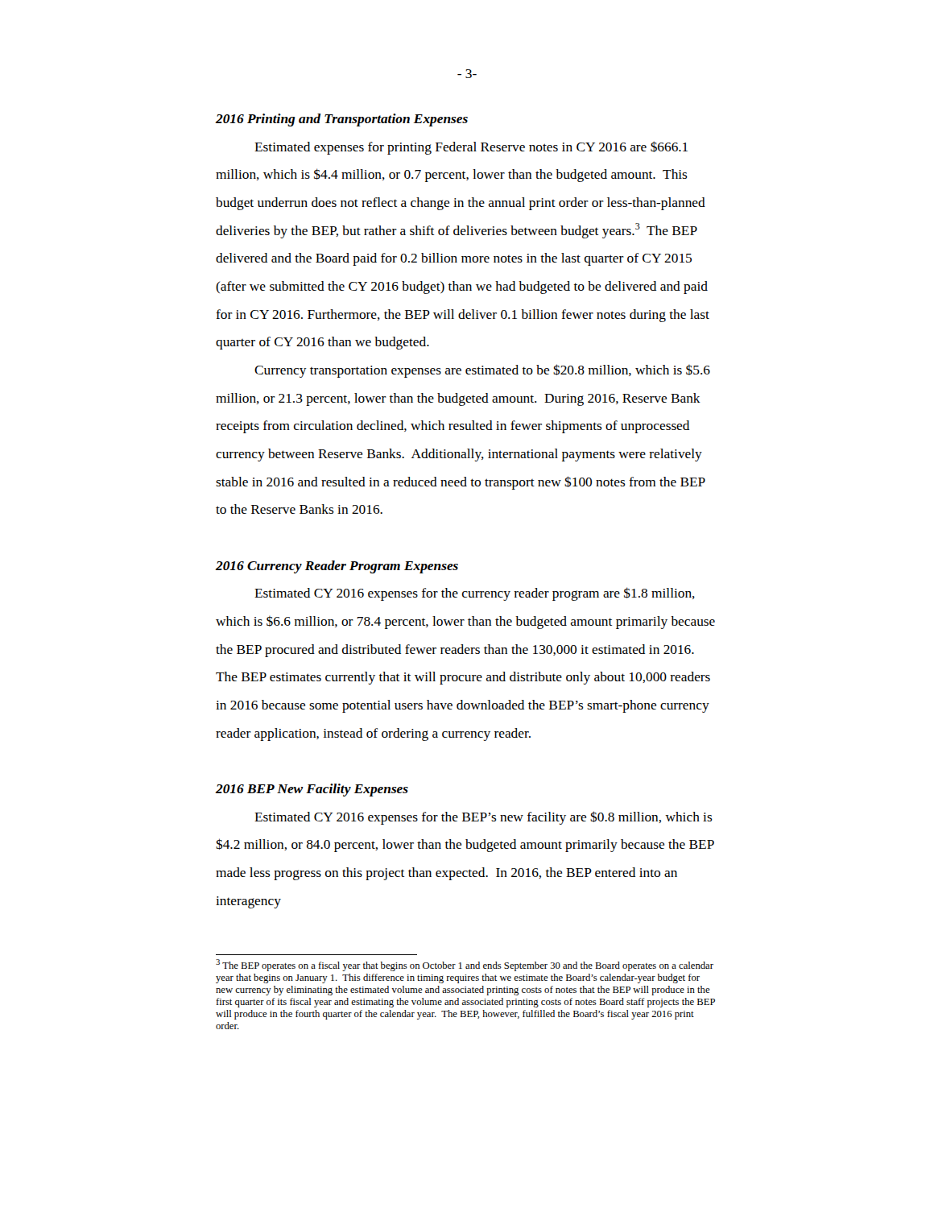- 3-
2016 Printing and Transportation Expenses
Estimated expenses for printing Federal Reserve notes in CY 2016 are $666.1 million, which is $4.4 million, or 0.7 percent, lower than the budgeted amount. This budget underrun does not reflect a change in the annual print order or less-than-planned deliveries by the BEP, but rather a shift of deliveries between budget years.3 The BEP delivered and the Board paid for 0.2 billion more notes in the last quarter of CY 2015 (after we submitted the CY 2016 budget) than we had budgeted to be delivered and paid for in CY 2016. Furthermore, the BEP will deliver 0.1 billion fewer notes during the last quarter of CY 2016 than we budgeted.
Currency transportation expenses are estimated to be $20.8 million, which is $5.6 million, or 21.3 percent, lower than the budgeted amount. During 2016, Reserve Bank receipts from circulation declined, which resulted in fewer shipments of unprocessed currency between Reserve Banks. Additionally, international payments were relatively stable in 2016 and resulted in a reduced need to transport new $100 notes from the BEP to the Reserve Banks in 2016.
2016 Currency Reader Program Expenses
Estimated CY 2016 expenses for the currency reader program are $1.8 million, which is $6.6 million, or 78.4 percent, lower than the budgeted amount primarily because the BEP procured and distributed fewer readers than the 130,000 it estimated in 2016. The BEP estimates currently that it will procure and distribute only about 10,000 readers in 2016 because some potential users have downloaded the BEP’s smart-phone currency reader application, instead of ordering a currency reader.
2016 BEP New Facility Expenses
Estimated CY 2016 expenses for the BEP’s new facility are $0.8 million, which is $4.2 million, or 84.0 percent, lower than the budgeted amount primarily because the BEP made less progress on this project than expected. In 2016, the BEP entered into an interagency
3 The BEP operates on a fiscal year that begins on October 1 and ends September 30 and the Board operates on a calendar year that begins on January 1. This difference in timing requires that we estimate the Board’s calendar-year budget for new currency by eliminating the estimated volume and associated printing costs of notes that the BEP will produce in the first quarter of its fiscal year and estimating the volume and associated printing costs of notes Board staff projects the BEP will produce in the fourth quarter of the calendar year. The BEP, however, fulfilled the Board’s fiscal year 2016 print order.